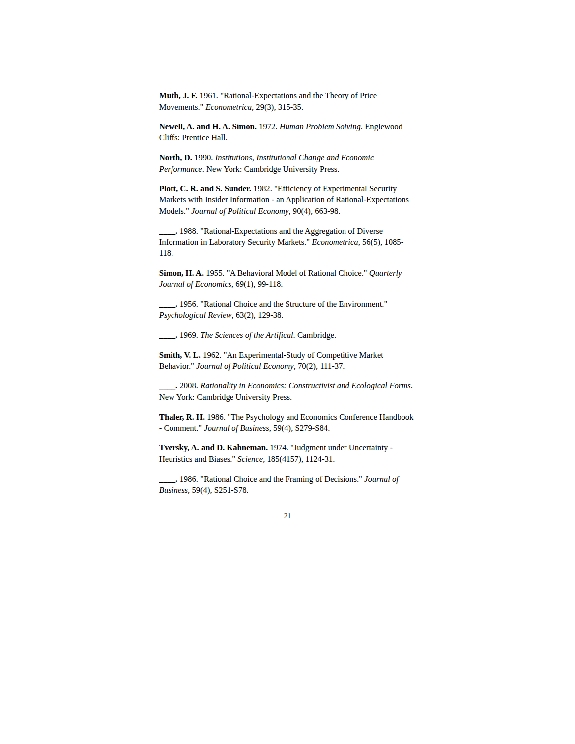Muth, J. F. 1961. "Rational-Expectations and the Theory of Price Movements." Econometrica, 29(3), 315-35.
Newell, A. and H. A. Simon. 1972. Human Problem Solving. Englewood Cliffs: Prentice Hall.
North, D. 1990. Institutions, Institutional Change and Economic Performance. New York: Cambridge University Press.
Plott, C. R. and S. Sunder. 1982. "Efficiency of Experimental Security Markets with Insider Information - an Application of Rational-Expectations Models." Journal of Political Economy, 90(4), 663-98.
____. 1988. "Rational-Expectations and the Aggregation of Diverse Information in Laboratory Security Markets." Econometrica, 56(5), 1085-118.
Simon, H. A. 1955. "A Behavioral Model of Rational Choice." Quarterly Journal of Economics, 69(1), 99-118.
____. 1956. "Rational Choice and the Structure of the Environment." Psychological Review, 63(2), 129-38.
____. 1969. The Sciences of the Artifical. Cambridge.
Smith, V. L. 1962. "An Experimental-Study of Competitive Market Behavior." Journal of Political Economy, 70(2), 111-37.
____. 2008. Rationality in Economics: Constructivist and Ecological Forms. New York: Cambridge University Press.
Thaler, R. H. 1986. "The Psychology and Economics Conference Handbook - Comment." Journal of Business, 59(4), S279-S84.
Tversky, A. and D. Kahneman. 1974. "Judgment under Uncertainty - Heuristics and Biases." Science, 185(4157), 1124-31.
____. 1986. "Rational Choice and the Framing of Decisions." Journal of Business, 59(4), S251-S78.
21